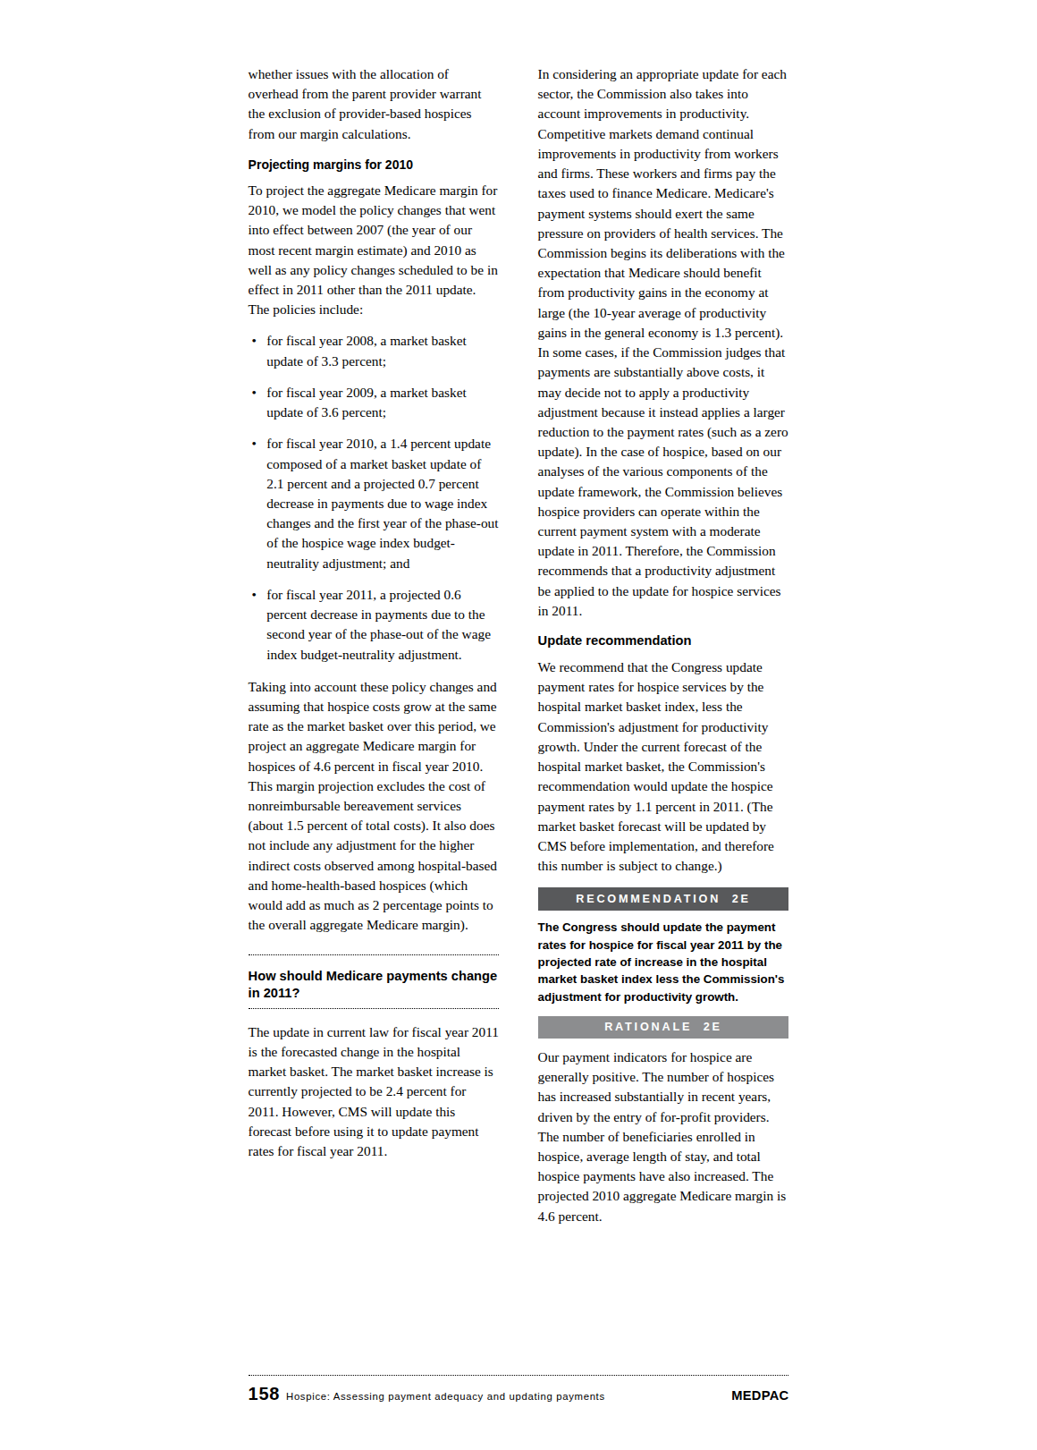whether issues with the allocation of overhead from the parent provider warrant the exclusion of provider-based hospices from our margin calculations.
Projecting margins for 2010
To project the aggregate Medicare margin for 2010, we model the policy changes that went into effect between 2007 (the year of our most recent margin estimate) and 2010 as well as any policy changes scheduled to be in effect in 2011 other than the 2011 update. The policies include:
for fiscal year 2008, a market basket update of 3.3 percent;
for fiscal year 2009, a market basket update of 3.6 percent;
for fiscal year 2010, a 1.4 percent update composed of a market basket update of 2.1 percent and a projected 0.7 percent decrease in payments due to wage index changes and the first year of the phase-out of the hospice wage index budget-neutrality adjustment; and
for fiscal year 2011, a projected 0.6 percent decrease in payments due to the second year of the phase-out of the wage index budget-neutrality adjustment.
Taking into account these policy changes and assuming that hospice costs grow at the same rate as the market basket over this period, we project an aggregate Medicare margin for hospices of 4.6 percent in fiscal year 2010. This margin projection excludes the cost of nonreimbursable bereavement services (about 1.5 percent of total costs). It also does not include any adjustment for the higher indirect costs observed among hospital-based and home-health-based hospices (which would add as much as 2 percentage points to the overall aggregate Medicare margin).
How should Medicare payments change in 2011?
The update in current law for fiscal year 2011 is the forecasted change in the hospital market basket. The market basket increase is currently projected to be 2.4 percent for 2011. However, CMS will update this forecast before using it to update payment rates for fiscal year 2011.
In considering an appropriate update for each sector, the Commission also takes into account improvements in productivity. Competitive markets demand continual improvements in productivity from workers and firms. These workers and firms pay the taxes used to finance Medicare. Medicare's payment systems should exert the same pressure on providers of health services. The Commission begins its deliberations with the expectation that Medicare should benefit from productivity gains in the economy at large (the 10-year average of productivity gains in the general economy is 1.3 percent). In some cases, if the Commission judges that payments are substantially above costs, it may decide not to apply a productivity adjustment because it instead applies a larger reduction to the payment rates (such as a zero update). In the case of hospice, based on our analyses of the various components of the update framework, the Commission believes hospice providers can operate within the current payment system with a moderate update in 2011. Therefore, the Commission recommends that a productivity adjustment be applied to the update for hospice services in 2011.
Update recommendation
We recommend that the Congress update payment rates for hospice services by the hospital market basket index, less the Commission's adjustment for productivity growth. Under the current forecast of the hospital market basket, the Commission's recommendation would update the hospice payment rates by 1.1 percent in 2011. (The market basket forecast will be updated by CMS before implementation, and therefore this number is subject to change.)
RECOMMENDATION 2E
The Congress should update the payment rates for hospice for fiscal year 2011 by the projected rate of increase in the hospital market basket index less the Commission's adjustment for productivity growth.
RATIONALE 2E
Our payment indicators for hospice are generally positive. The number of hospices has increased substantially in recent years, driven by the entry of for-profit providers. The number of beneficiaries enrolled in hospice, average length of stay, and total hospice payments have also increased. The projected 2010 aggregate Medicare margin is 4.6 percent.
158 Hospice: Assessing payment adequacy and updating payments
MEDPAC